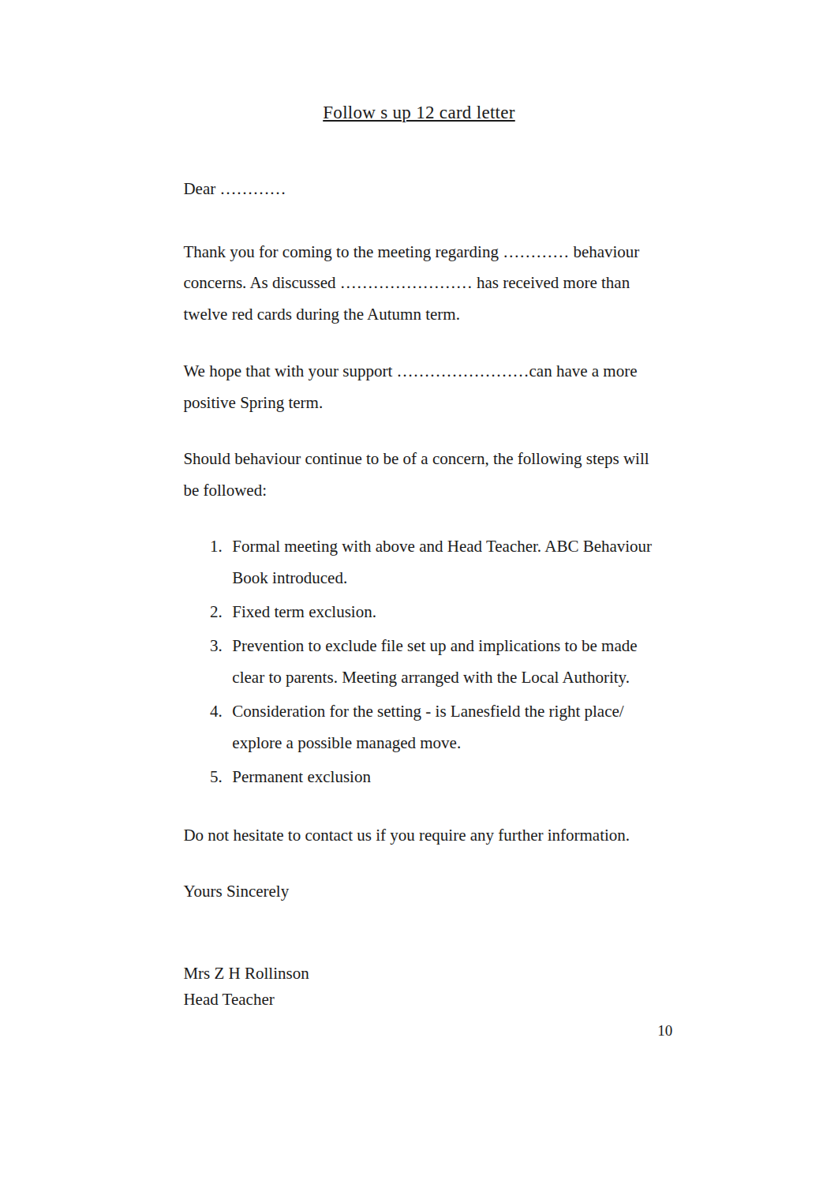Follow s up 12 card letter
Dear …………
Thank you for coming to the meeting regarding ………… behaviour concerns. As discussed …………………… has received more than twelve red cards during the Autumn term.
We hope that with your support ……………………can have a more positive Spring term.
Should behaviour continue to be of a concern, the following steps will be followed:
Formal meeting with above and Head Teacher. ABC Behaviour Book introduced.
Fixed term exclusion.
Prevention to exclude file set up and implications to be made clear to parents. Meeting arranged with the Local Authority.
Consideration for the setting - is Lanesfield the right place/ explore a possible managed move.
Permanent exclusion
Do not hesitate to contact us if you require any further information.
Yours Sincerely
Mrs Z H Rollinson
Head Teacher
10